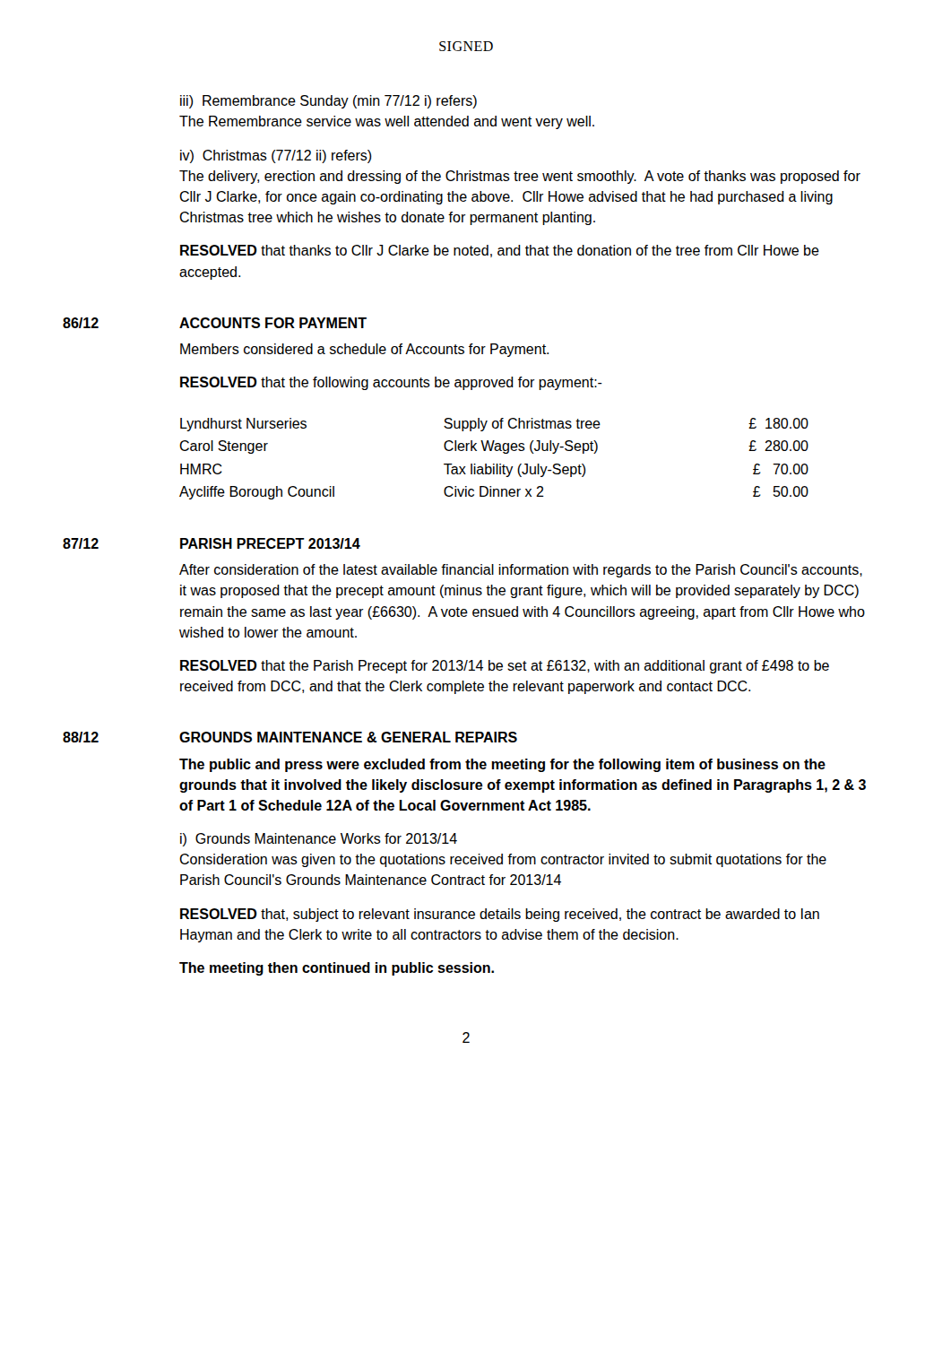SIGNED
iii) Remembrance Sunday (min 77/12 i) refers)
The Remembrance service was well attended and went very well.
iv) Christmas (77/12 ii) refers)
The delivery, erection and dressing of the Christmas tree went smoothly. A vote of thanks was proposed for Cllr J Clarke, for once again co-ordinating the above. Cllr Howe advised that he had purchased a living Christmas tree which he wishes to donate for permanent planting.
RESOLVED that thanks to Cllr J Clarke be noted, and that the donation of the tree from Cllr Howe be accepted.
86/12
ACCOUNTS FOR PAYMENT
Members considered a schedule of Accounts for Payment.
RESOLVED that the following accounts be approved for payment:-
| Lyndhurst Nurseries | Supply of Christmas tree | £ 180.00 |
| Carol Stenger | Clerk Wages (July-Sept) | £ 280.00 |
| HMRC | Tax liability (July-Sept) | £ 70.00 |
| Aycliffe Borough Council | Civic Dinner x 2 | £ 50.00 |
87/12
PARISH PRECEPT 2013/14
After consideration of the latest available financial information with regards to the Parish Council's accounts, it was proposed that the precept amount (minus the grant figure, which will be provided separately by DCC) remain the same as last year (£6630). A vote ensued with 4 Councillors agreeing, apart from Cllr Howe who wished to lower the amount.
RESOLVED that the Parish Precept for 2013/14 be set at £6132, with an additional grant of £498 to be received from DCC, and that the Clerk complete the relevant paperwork and contact DCC.
88/12
GROUNDS MAINTENANCE & GENERAL REPAIRS
The public and press were excluded from the meeting for the following item of business on the grounds that it involved the likely disclosure of exempt information as defined in Paragraphs 1, 2 & 3 of Part 1 of Schedule 12A of the Local Government Act 1985.
i) Grounds Maintenance Works for 2013/14
Consideration was given to the quotations received from contractor invited to submit quotations for the Parish Council's Grounds Maintenance Contract for 2013/14
RESOLVED that, subject to relevant insurance details being received, the contract be awarded to Ian Hayman and the Clerk to write to all contractors to advise them of the decision.
The meeting then continued in public session.
2